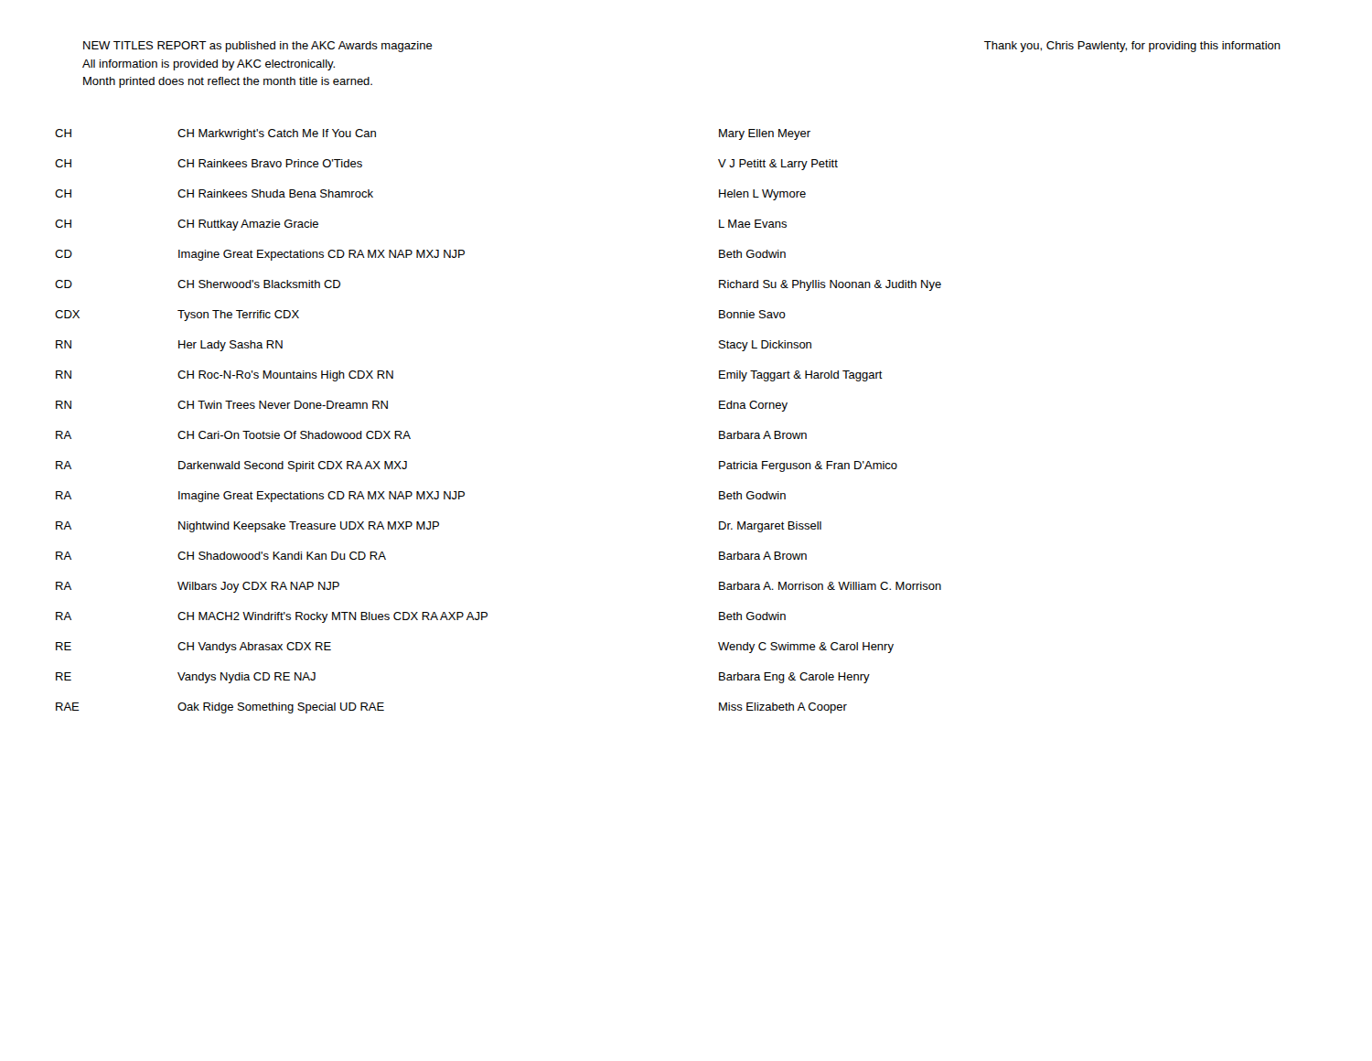NEW TITLES REPORT as published in the AKC Awards magazine
All information is provided by AKC electronically.
Month printed does not reflect the month title is earned.
Thank you, Chris Pawlenty, for providing this information
| CH | CH Markwright's Catch Me If You Can | Mary Ellen Meyer |
| CH | CH Rainkees Bravo Prince O'Tides | V J Petitt & Larry Petitt |
| CH | CH Rainkees Shuda Bena Shamrock | Helen L Wymore |
| CH | CH Ruttkay Amazie Gracie | L Mae Evans |
| CD | Imagine Great Expectations CD RA MX NAP MXJ NJP | Beth Godwin |
| CD | CH Sherwood's Blacksmith CD | Richard Su & Phyllis Noonan & Judith Nye |
| CDX | Tyson The Terrific CDX | Bonnie Savo |
| RN | Her Lady Sasha RN | Stacy L Dickinson |
| RN | CH Roc-N-Ro's Mountains High CDX RN | Emily Taggart & Harold Taggart |
| RN | CH Twin Trees Never Done-Dreamn RN | Edna Corney |
| RA | CH Cari-On Tootsie Of Shadowood CDX RA | Barbara A Brown |
| RA | Darkenwald Second Spirit CDX RA AX MXJ | Patricia Ferguson & Fran D'Amico |
| RA | Imagine Great Expectations CD RA MX NAP MXJ NJP | Beth Godwin |
| RA | Nightwind Keepsake Treasure UDX RA MXP MJP | Dr. Margaret Bissell |
| RA | CH Shadowood's Kandi Kan Du CD RA | Barbara A Brown |
| RA | Wilbars Joy CDX RA NAP NJP | Barbara A. Morrison & William C. Morrison |
| RA | CH MACH2 Windrift's Rocky MTN Blues CDX RA AXP AJP | Beth Godwin |
| RE | CH Vandys Abrasax CDX RE | Wendy C Swimme & Carol Henry |
| RE | Vandys Nydia CD RE NAJ | Barbara Eng & Carole Henry |
| RAE | Oak Ridge Something Special UD RAE | Miss Elizabeth A Cooper |